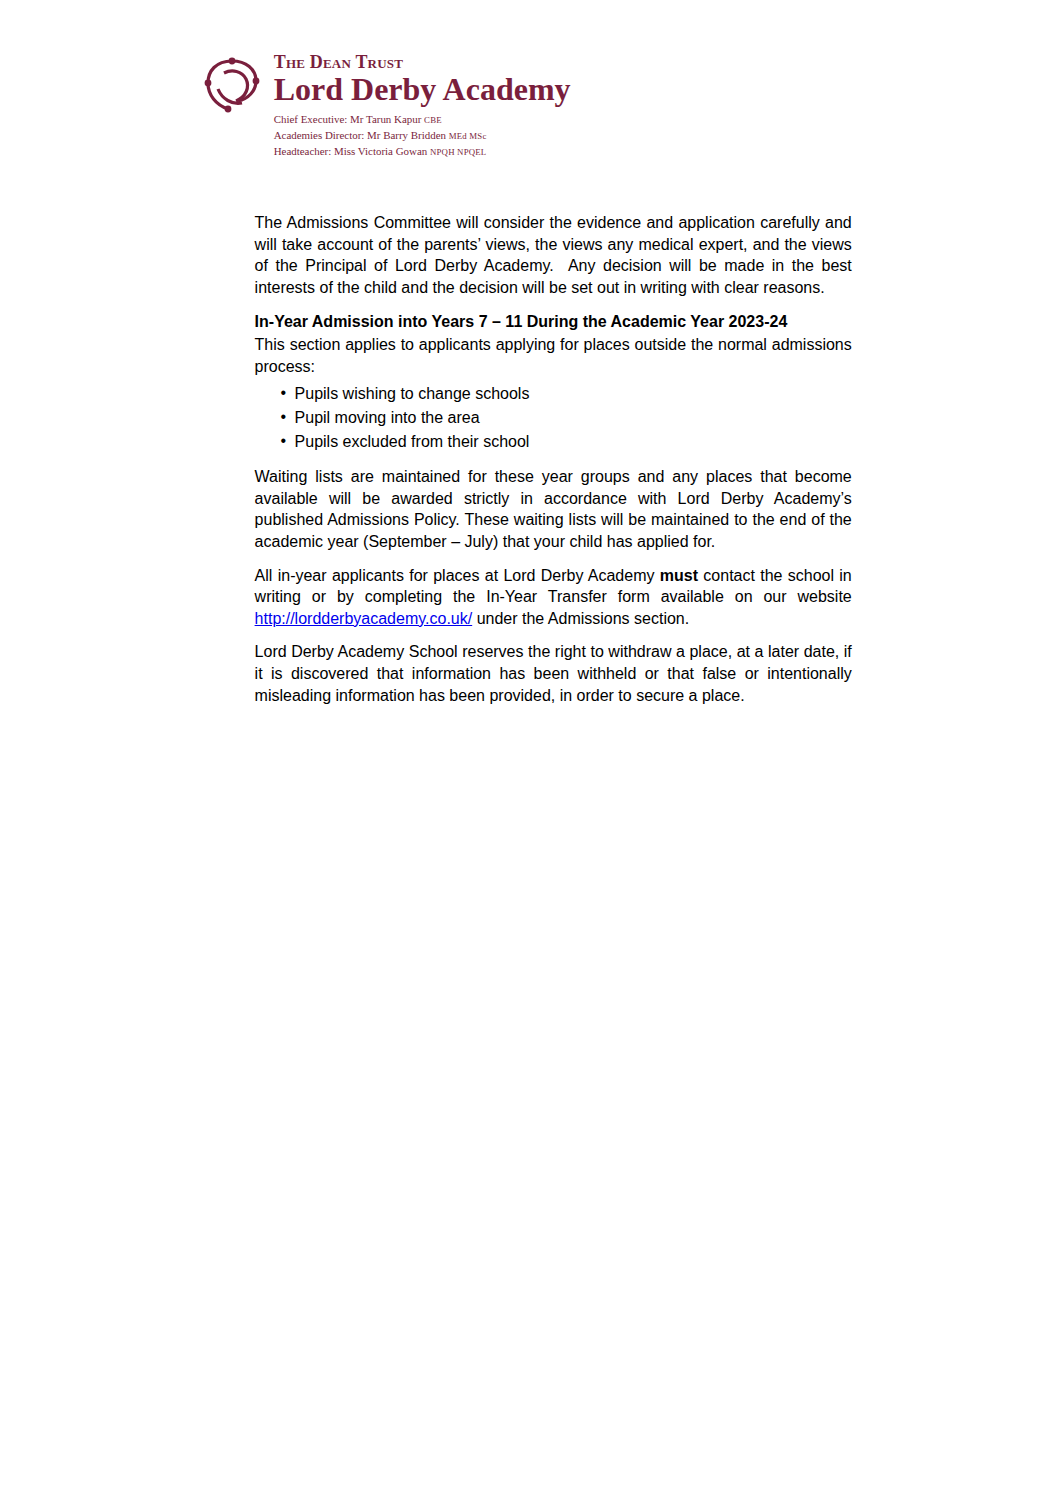The Dean Trust
Lord Derby Academy
Chief Executive: Mr Tarun Kapur CBE
Academies Director: Mr Barry Bridden MEd MSc
Headteacher: Miss Victoria Gowan NPQH NPQEL
The Admissions Committee will consider the evidence and application carefully and will take account of the parents’ views, the views any medical expert, and the views of the Principal of Lord Derby Academy. Any decision will be made in the best interests of the child and the decision will be set out in writing with clear reasons.
In-Year Admission into Years 7 – 11 During the Academic Year 2023-24
This section applies to applicants applying for places outside the normal admissions process:
Pupils wishing to change schools
Pupil moving into the area
Pupils excluded from their school
Waiting lists are maintained for these year groups and any places that become available will be awarded strictly in accordance with Lord Derby Academy’s published Admissions Policy. These waiting lists will be maintained to the end of the academic year (September – July) that your child has applied for.
All in-year applicants for places at Lord Derby Academy must contact the school in writing or by completing the In-Year Transfer form available on our website http://lordderbyacademy.co.uk/ under the Admissions section.
Lord Derby Academy School reserves the right to withdraw a place, at a later date, if it is discovered that information has been withheld or that false or intentionally misleading information has been provided, in order to secure a place.